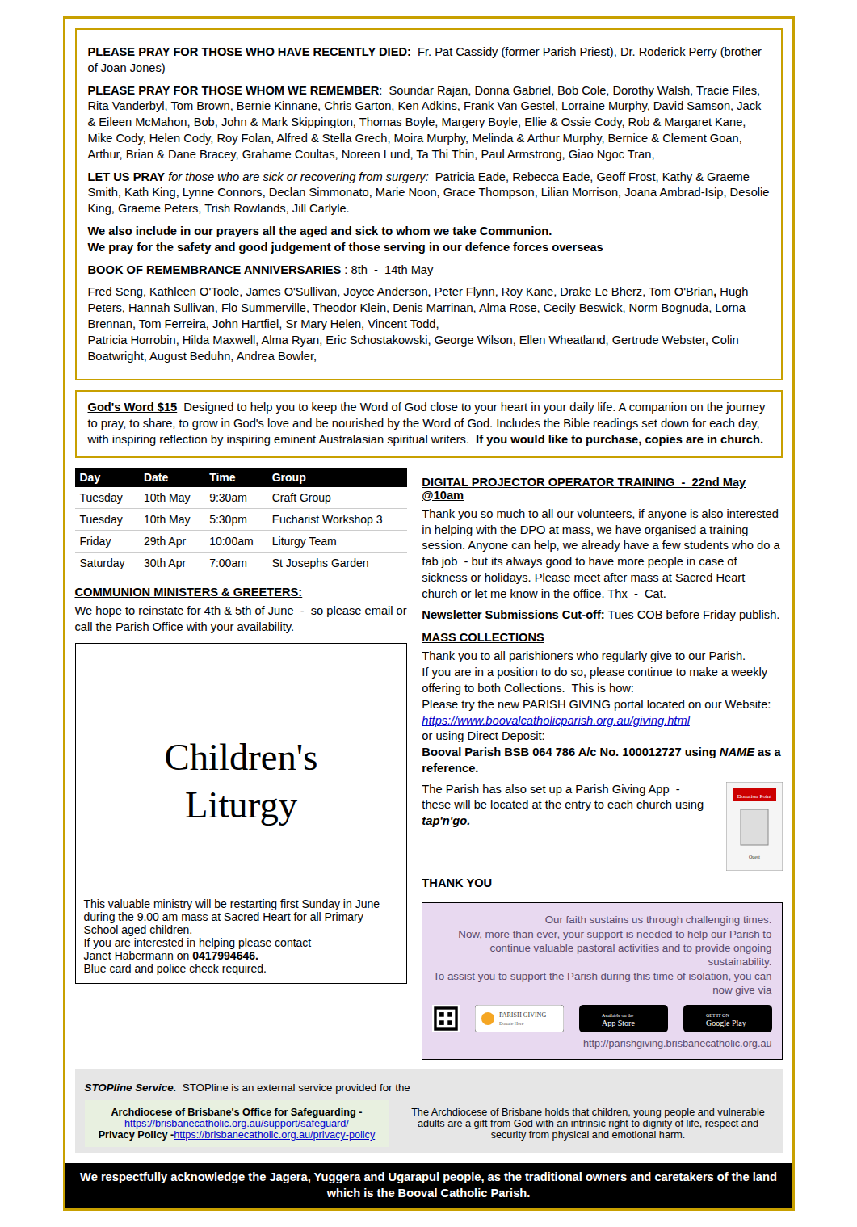PLEASE PRAY FOR THOSE WHO HAVE RECENTLY DIED: Fr. Pat Cassidy (former Parish Priest), Dr. Roderick Perry (brother of Joan Jones)
PLEASE PRAY FOR THOSE WHOM WE REMEMBER: Soundar Rajan, Donna Gabriel, Bob Cole, Dorothy Walsh, Tracie Files, Rita Vanderbyl, Tom Brown, Bernie Kinnane, Chris Garton, Ken Adkins, Frank Van Gestel, Lorraine Murphy, David Samson, Jack & Eileen McMahon, Bob, John & Mark Skippington, Thomas Boyle, Margery Boyle, Ellie & Ossie Cody, Rob & Margaret Kane, Mike Cody, Helen Cody, Roy Folan, Alfred & Stella Grech, Moira Murphy, Melinda & Arthur Murphy, Bernice & Clement Goan, Arthur, Brian & Dane Bracey, Grahame Coultas, Noreen Lund, Ta Thi Thin, Paul Armstrong, Giao Ngoc Tran,
LET US PRAY for those who are sick or recovering from surgery: Patricia Eade, Rebecca Eade, Geoff Frost, Kathy & Graeme Smith, Kath King, Lynne Connors, Declan Simmonato, Marie Noon, Grace Thompson, Lilian Morrison, Joana Ambrad-Isip, Desolie King, Graeme Peters, Trish Rowlands, Jill Carlyle.
We also include in our prayers all the aged and sick to whom we take Communion.
We pray for the safety and good judgement of those serving in our defence forces overseas
BOOK OF REMEMBRANCE ANNIVERSARIES : 8th - 14th May
Fred Seng, Kathleen O'Toole, James O'Sullivan, Joyce Anderson, Peter Flynn, Roy Kane, Drake Le Bherz, Tom O'Brian, Hugh Peters, Hannah Sullivan, Flo Summerville, Theodor Klein, Denis Marrinan, Alma Rose, Cecily Beswick, Norm Bognuda, Lorna Brennan, Tom Ferreira, John Hartfiel, Sr Mary Helen, Vincent Todd,
Patricia Horrobin, Hilda Maxwell, Alma Ryan, Eric Schostakowski, George Wilson, Ellen Wheatland, Gertrude Webster, Colin Boatwright, August Beduhn, Andrea Bowler,
God's Word $15 Designed to help you to keep the Word of God close to your heart in your daily life. A companion on the journey to pray, to share, to grow in God's love and be nourished by the Word of God. Includes the Bible readings set down for each day, with inspiring reflection by inspiring eminent Australasian spiritual writers. If you would like to purchase, copies are in church.
| Day | Date | Time | Group |
| --- | --- | --- | --- |
| Tuesday | 10th May | 9:30am | Craft Group |
| Tuesday | 10th May | 5:30pm | Eucharist Workshop 3 |
| Friday | 29th Apr | 10:00am | Liturgy Team |
| Saturday | 30th Apr | 7:00am | St Josephs Garden |
COMMUNION MINISTERS & GREETERS:
We hope to reinstate for 4th & 5th of June - so please email or call the Parish Office with your availability.
This valuable ministry will be restarting first Sunday in June during the 9.00 am mass at Sacred Heart for all Primary School aged children.
If you are interested in helping please contact
Janet Habermann on 0417994646.
Blue card and police check required.
DIGITAL PROJECTOR OPERATOR TRAINING - 22nd May @10am
Thank you so much to all our volunteers, if anyone is also interested in helping with the DPO at mass, we have organised a training session. Anyone can help, we already have a few students who do a fab job - but its always good to have more people in case of sickness or holidays. Please meet after mass at Sacred Heart church or let me know in the office. Thx - Cat.
Newsletter Submissions Cut-off: Tues COB before Friday publish.
MASS COLLECTIONS
Thank you to all parishioners who regularly give to our Parish.
If you are in a position to do so, please continue to make a weekly offering to both Collections. This is how:
Please try the new PARISH GIVING portal located on our Website:
https://www.boovalcatholicparish.org.au/giving.html
or using Direct Deposit:
Booval Parish BSB 064 786 A/c No. 100012727 using NAME as a reference.
The Parish has also set up a Parish Giving App -
these will be located at the entry to each church using tap'n'go.
THANK YOU
Our faith sustains us through challenging times.
Now, more than ever, your support is needed to help our Parish to continue valuable pastoral activities and to provide ongoing sustainability.
To assist you to support the Parish during this time of isolation, you can now give via
http://parishgiving.brisbanecatholic.org.au
STOPline Service. STOPline is an external service provided for the
Archdiocese of Brisbane's Office for Safeguarding -
https://brisbanecatholic.org.au/support/safeguard/
Privacy Policy -https://brisbanecatholic.org.au/privacy-policy
The Archdiocese of Brisbane holds that children, young people and vulnerable adults are a gift from God with an intrinsic right to dignity of life, respect and security from physical and emotional harm.
We respectfully acknowledge the Jagera, Yuggera and Ugarapul people, as the traditional owners and caretakers of the land which is the Booval Catholic Parish.